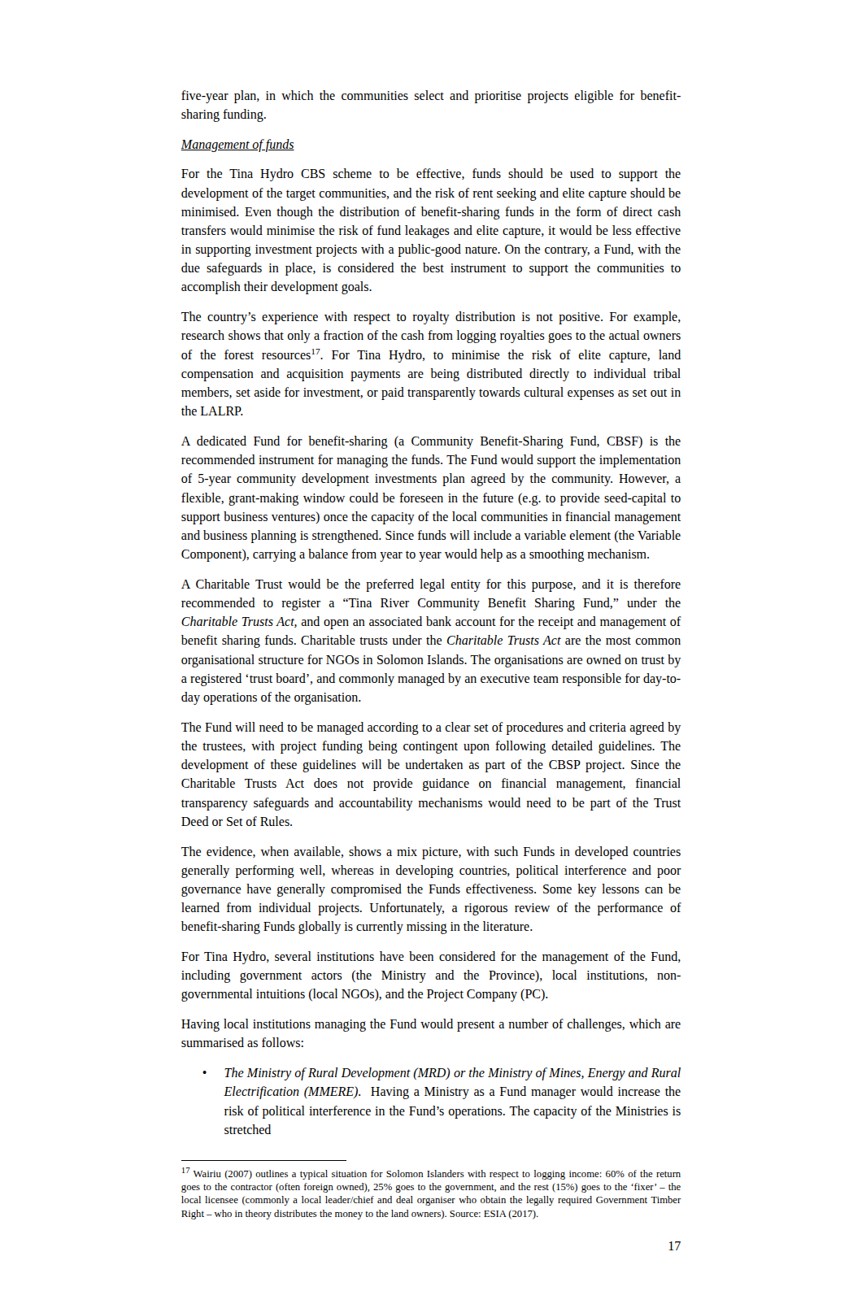five-year plan, in which the communities select and prioritise projects eligible for benefit-sharing funding.
Management of funds
For the Tina Hydro CBS scheme to be effective, funds should be used to support the development of the target communities, and the risk of rent seeking and elite capture should be minimised. Even though the distribution of benefit-sharing funds in the form of direct cash transfers would minimise the risk of fund leakages and elite capture, it would be less effective in supporting investment projects with a public-good nature. On the contrary, a Fund, with the due safeguards in place, is considered the best instrument to support the communities to accomplish their development goals.
The country’s experience with respect to royalty distribution is not positive. For example, research shows that only a fraction of the cash from logging royalties goes to the actual owners of the forest resources17. For Tina Hydro, to minimise the risk of elite capture, land compensation and acquisition payments are being distributed directly to individual tribal members, set aside for investment, or paid transparently towards cultural expenses as set out in the LALRP.
A dedicated Fund for benefit-sharing (a Community Benefit-Sharing Fund, CBSF) is the recommended instrument for managing the funds. The Fund would support the implementation of 5-year community development investments plan agreed by the community. However, a flexible, grant-making window could be foreseen in the future (e.g. to provide seed-capital to support business ventures) once the capacity of the local communities in financial management and business planning is strengthened. Since funds will include a variable element (the Variable Component), carrying a balance from year to year would help as a smoothing mechanism.
A Charitable Trust would be the preferred legal entity for this purpose, and it is therefore recommended to register a “Tina River Community Benefit Sharing Fund,” under the Charitable Trusts Act, and open an associated bank account for the receipt and management of benefit sharing funds. Charitable trusts under the Charitable Trusts Act are the most common organisational structure for NGOs in Solomon Islands. The organisations are owned on trust by a registered ‘trust board’, and commonly managed by an executive team responsible for day-to-day operations of the organisation.
The Fund will need to be managed according to a clear set of procedures and criteria agreed by the trustees, with project funding being contingent upon following detailed guidelines. The development of these guidelines will be undertaken as part of the CBSP project. Since the Charitable Trusts Act does not provide guidance on financial management, financial transparency safeguards and accountability mechanisms would need to be part of the Trust Deed or Set of Rules.
The evidence, when available, shows a mix picture, with such Funds in developed countries generally performing well, whereas in developing countries, political interference and poor governance have generally compromised the Funds effectiveness. Some key lessons can be learned from individual projects. Unfortunately, a rigorous review of the performance of benefit-sharing Funds globally is currently missing in the literature.
For Tina Hydro, several institutions have been considered for the management of the Fund, including government actors (the Ministry and the Province), local institutions, non-governmental intuitions (local NGOs), and the Project Company (PC).
Having local institutions managing the Fund would present a number of challenges, which are summarised as follows:
The Ministry of Rural Development (MRD) or the Ministry of Mines, Energy and Rural Electrification (MMERE). Having a Ministry as a Fund manager would increase the risk of political interference in the Fund’s operations. The capacity of the Ministries is stretched
17 Wairiu (2007) outlines a typical situation for Solomon Islanders with respect to logging income: 60% of the return goes to the contractor (often foreign owned), 25% goes to the government, and the rest (15%) goes to the ‘fixer’ – the local licensee (commonly a local leader/chief and deal organiser who obtain the legally required Government Timber Right – who in theory distributes the money to the land owners). Source: ESIA (2017).
17